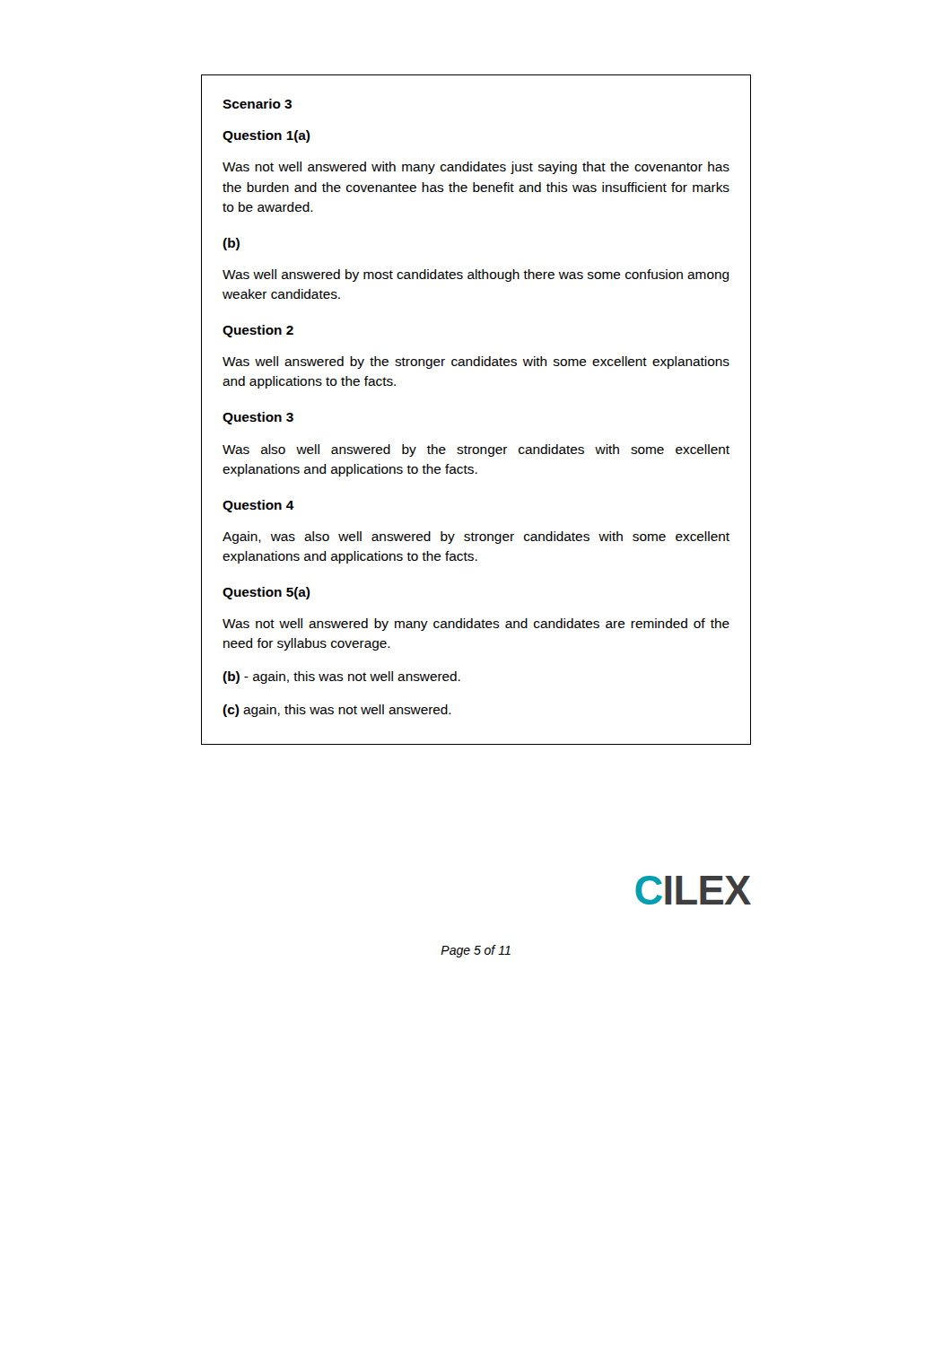Scenario 3
Question 1(a)
Was not well answered with many candidates just saying that the covenantor has the burden and the covenantee has the benefit and this was insufficient for marks to be awarded.
(b)
Was well answered by most candidates although there was some confusion among weaker candidates.
Question 2
Was well answered by the stronger candidates with some excellent explanations and applications to the facts.
Question 3
Was also well answered by the stronger candidates with some excellent explanations and applications to the facts.
Question 4
Again, was also well answered by stronger candidates with some excellent explanations and applications to the facts.
Question 5(a)
Was not well answered by many candidates and candidates are reminded of the need for syllabus coverage.
(b) - again, this was not well answered.
(c) again, this was not well answered.
CILEX
Page 5 of 11